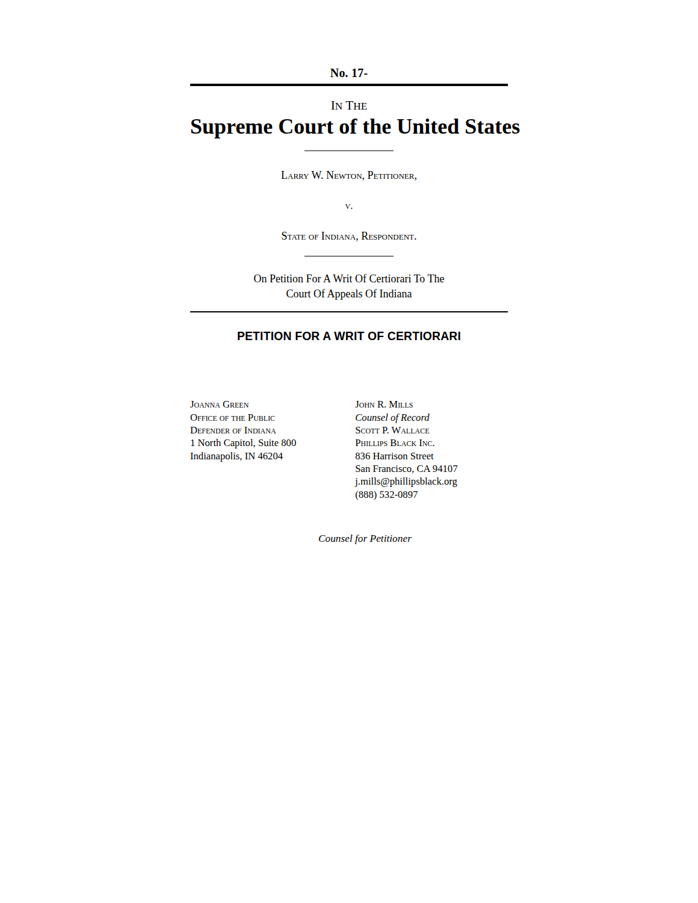No. 17-
IN THE
Supreme Court of the United States
Larry W. Newton, Petitioner,
v.
State of Indiana, Respondent.
On Petition For A Writ Of Certiorari To The
Court Of Appeals Of Indiana
PETITION FOR A WRIT OF CERTIORARI
Joanna Green
Office of the Public
Defender of Indiana
1 North Capitol, Suite 800
Indianapolis, IN 46204
John R. Mills
Counsel of Record
Scott P. Wallace
Phillips Black Inc.
836 Harrison Street
San Francisco, CA 94107
j.mills@phillipsblack.org
(888) 532-0897
Counsel for Petitioner